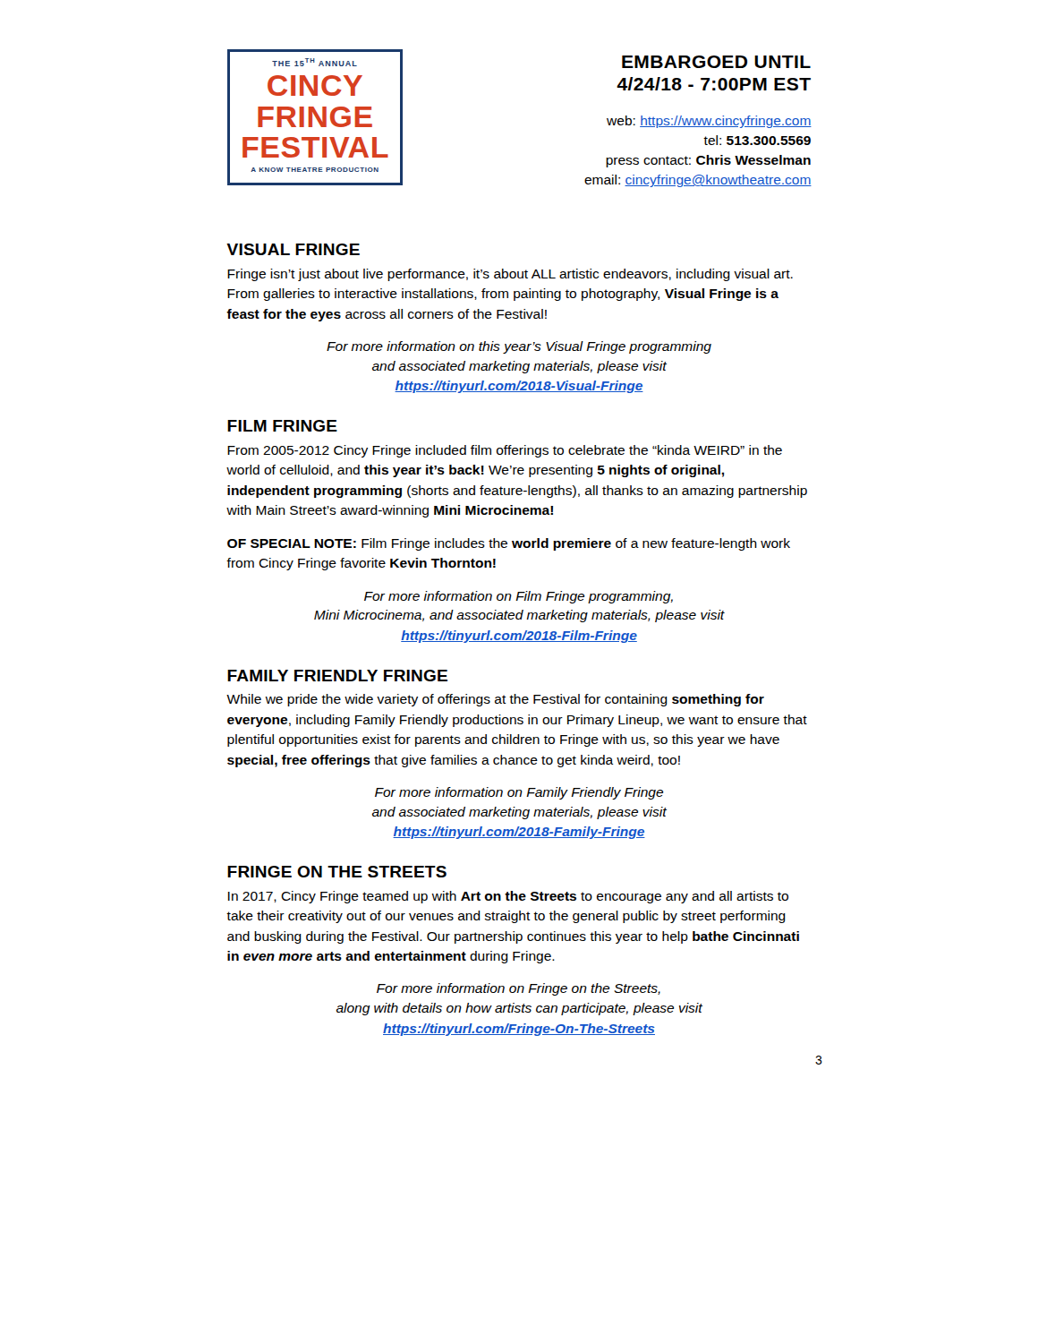THE 15TH ANNUAL
CINCY FRINGE FESTIVAL
A KNOW THEATRE PRODUCTION
EMBARGOED UNTIL
4/24/18 - 7:00PM EST
web: https://www.cincyfringe.com
tel: 513.300.5569
press contact: Chris Wesselman
email: cincyfringe@knowtheatre.com
VISUAL FRINGE
Fringe isn’t just about live performance, it’s about ALL artistic endeavors, including visual art. From galleries to interactive installations, from painting to photography, Visual Fringe is a feast for the eyes across all corners of the Festival!
For more information on this year’s Visual Fringe programming
and associated marketing materials, please visit
https://tinyurl.com/2018-Visual-Fringe
FILM FRINGE
From 2005-2012 Cincy Fringe included film offerings to celebrate the “kinda WEIRD” in the world of celluloid, and this year it’s back! We’re presenting 5 nights of original, independent programming (shorts and feature-lengths), all thanks to an amazing partnership with Main Street’s award-winning Mini Microcinema!
OF SPECIAL NOTE: Film Fringe includes the world premiere of a new feature-length work from Cincy Fringe favorite Kevin Thornton!
For more information on Film Fringe programming,
Mini Microcinema, and associated marketing materials, please visit
https://tinyurl.com/2018-Film-Fringe
FAMILY FRIENDLY FRINGE
While we pride the wide variety of offerings at the Festival for containing something for everyone, including Family Friendly productions in our Primary Lineup, we want to ensure that plentiful opportunities exist for parents and children to Fringe with us, so this year we have special, free offerings that give families a chance to get kinda weird, too!
For more information on Family Friendly Fringe
and associated marketing materials, please visit
https://tinyurl.com/2018-Family-Fringe
FRINGE ON THE STREETS
In 2017, Cincy Fringe teamed up with Art on the Streets to encourage any and all artists to take their creativity out of our venues and straight to the general public by street performing and busking during the Festival. Our partnership continues this year to help bathe Cincinnati in even more arts and entertainment during Fringe.
For more information on Fringe on the Streets,
along with details on how artists can participate, please visit
https://tinyurl.com/Fringe-On-The-Streets
3